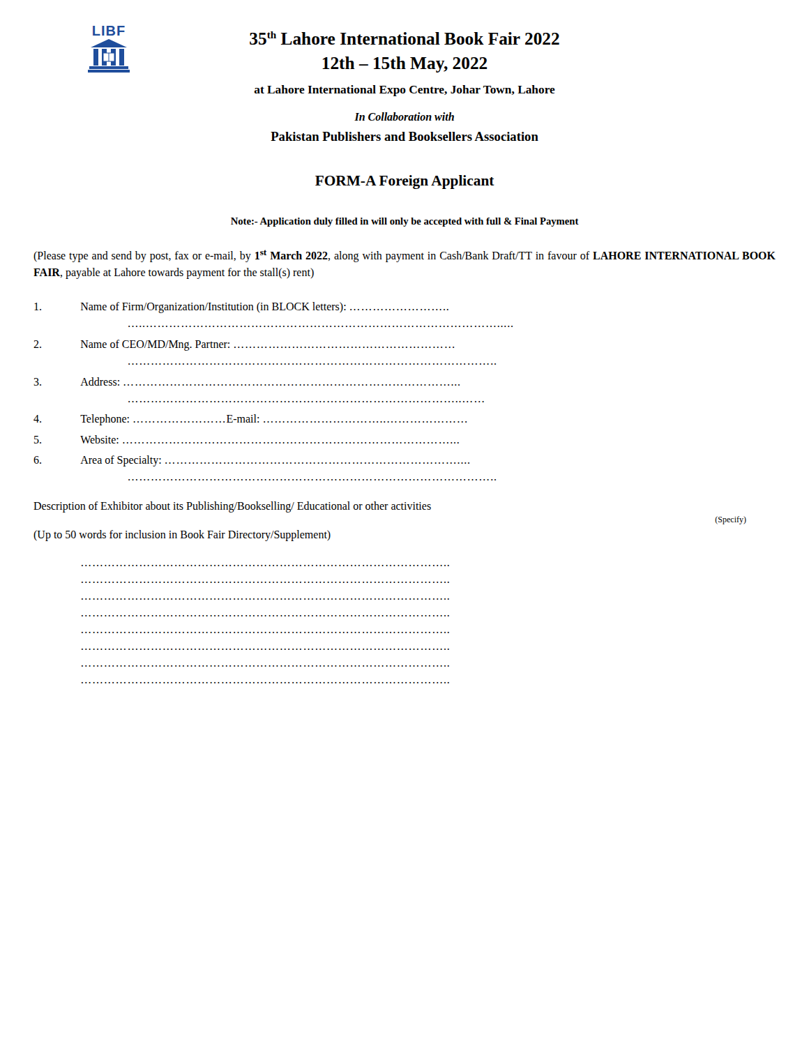LIBF
35th Lahore International Book Fair 2022
12th – 15th May, 2022
at Lahore International Expo Centre, Johar Town, Lahore
In Collaboration with
Pakistan Publishers and Booksellers Association
FORM-A Foreign Applicant
Note:- Application duly filled in will only be accepted with full & Final Payment
(Please type and send by post, fax or e-mail, by 1st March 2022, along with payment in Cash/Bank Draft/TT in favour of LAHORE INTERNATIONAL BOOK FAIR, payable at Lahore towards payment for the stall(s) rent)
1. Name of Firm/Organization/Institution (in BLOCK letters): …………………….. …..……………………………………………………………………………….....
2. Name of CEO/MD/Mng. Partner: ………………………………………………… …………………………………………………………………………………..
3. Address: …………………………………………………………………………... …………………………………………………………………………..……
4. Telephone: ……………………E-mail: …………………………..…………………
5. Website: …………………………………………………………………………...
6. Area of Specialty: ………………………………………………………………….... …………………………………………………………………………………..
Description of Exhibitor about its Publishing/Bookselling/ Educational or other activities
(Specify)
(Up to 50 words for inclusion in Book Fair Directory/Supplement)
………………………………………………………………………………….. ………………………………………………………………………………….. ………………………………………………………………………………….. ………………………………………………………………………………….. ………………………………………………………………………………….. ………………………………………………………………………………….. ………………………………………………………………………………….. …………………………………………………………………………………..